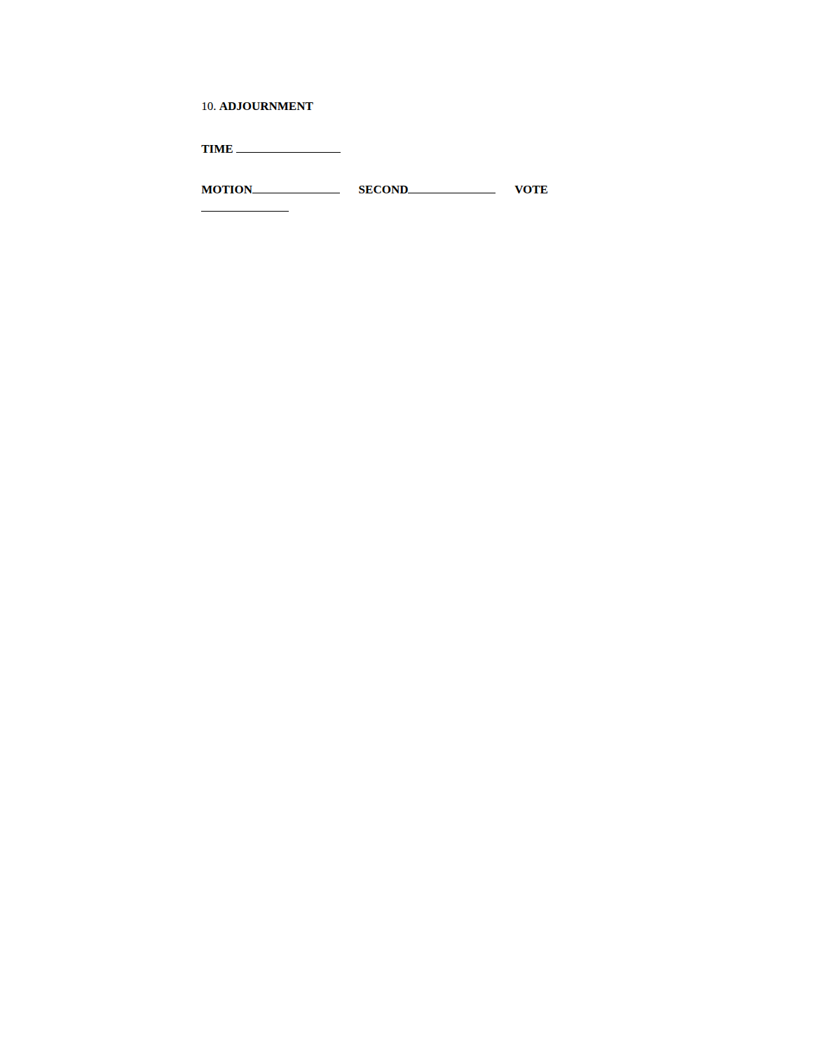10. ADJOURNMENT
TIME
MOTION SECOND VOTE